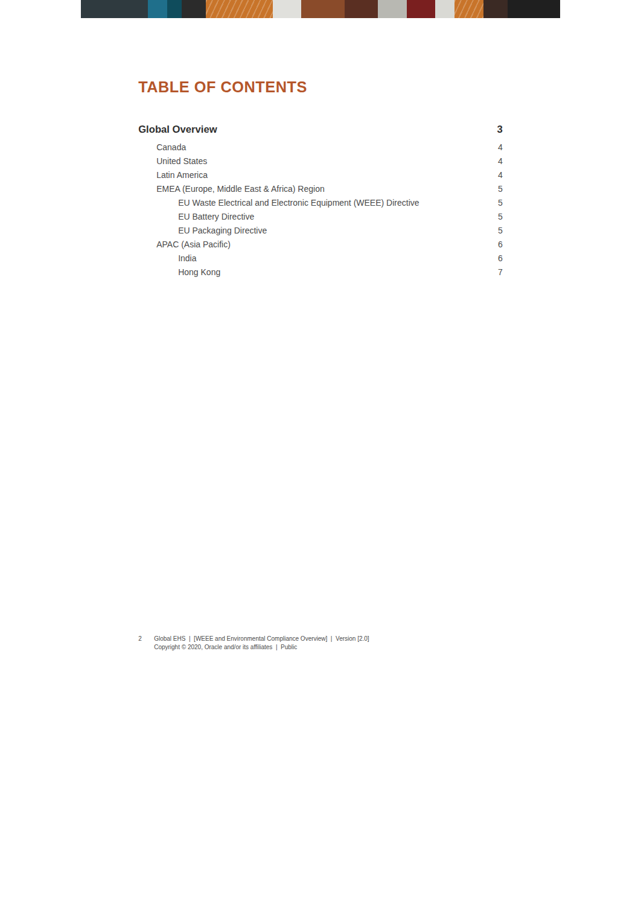Table of Contents
| Global Overview | 3 |
| Canada | 4 |
| United States | 4 |
| Latin America | 4 |
| EMEA (Europe, Middle East & Africa) Region | 5 |
| EU Waste Electrical and Electronic Equipment (WEEE) Directive | 5 |
| EU Battery Directive | 5 |
| EU Packaging Directive | 5 |
| APAC (Asia Pacific) | 6 |
| India | 6 |
| Hong Kong | 7 |
2 Global EHS | [WEEE and Environmental Compliance Overview] | Version [2.0] Copyright © 2020, Oracle and/or its affiliates | Public